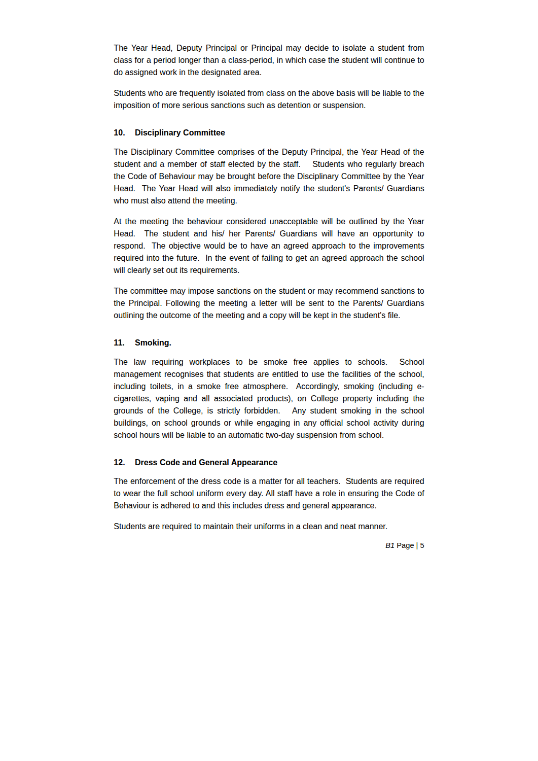The Year Head, Deputy Principal or Principal may decide to isolate a student from class for a period longer than a class-period, in which case the student will continue to do assigned work in the designated area.
Students who are frequently isolated from class on the above basis will be liable to the imposition of more serious sanctions such as detention or suspension.
10. Disciplinary Committee
The Disciplinary Committee comprises of the Deputy Principal, the Year Head of the student and a member of staff elected by the staff. Students who regularly breach the Code of Behaviour may be brought before the Disciplinary Committee by the Year Head. The Year Head will also immediately notify the student's Parents/ Guardians who must also attend the meeting.
At the meeting the behaviour considered unacceptable will be outlined by the Year Head. The student and his/ her Parents/ Guardians will have an opportunity to respond. The objective would be to have an agreed approach to the improvements required into the future. In the event of failing to get an agreed approach the school will clearly set out its requirements.
The committee may impose sanctions on the student or may recommend sanctions to the Principal. Following the meeting a letter will be sent to the Parents/ Guardians outlining the outcome of the meeting and a copy will be kept in the student's file.
11. Smoking.
The law requiring workplaces to be smoke free applies to schools. School management recognises that students are entitled to use the facilities of the school, including toilets, in a smoke free atmosphere. Accordingly, smoking (including e-cigarettes, vaping and all associated products), on College property including the grounds of the College, is strictly forbidden. Any student smoking in the school buildings, on school grounds or while engaging in any official school activity during school hours will be liable to an automatic two-day suspension from school.
12. Dress Code and General Appearance
The enforcement of the dress code is a matter for all teachers. Students are required to wear the full school uniform every day. All staff have a role in ensuring the Code of Behaviour is adhered to and this includes dress and general appearance.
Students are required to maintain their uniforms in a clean and neat manner.
B1 Page | 5